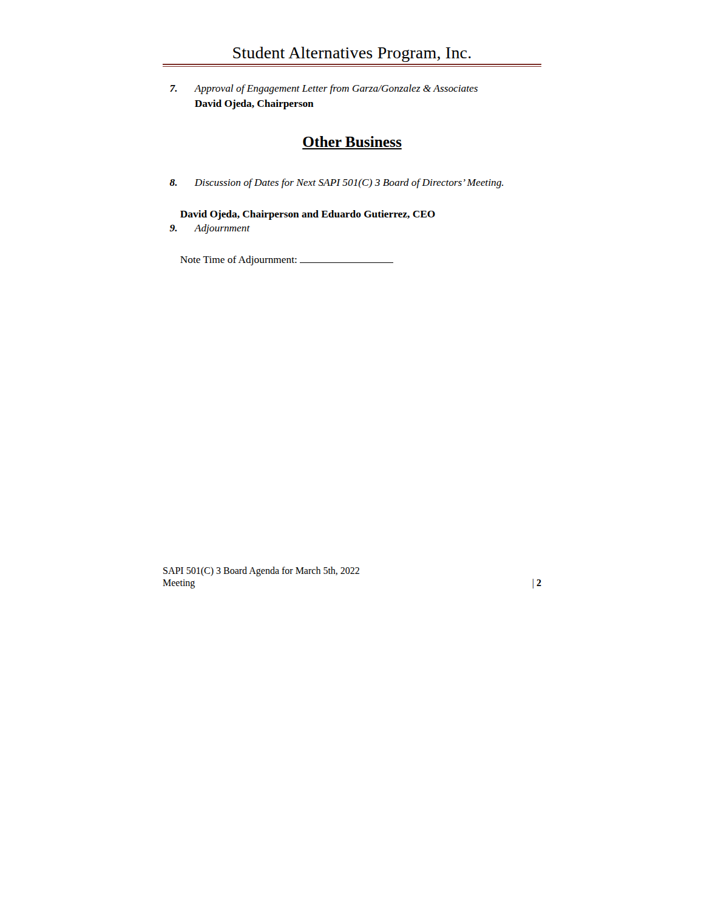Student Alternatives Program, Inc.
7. Approval of Engagement Letter from Garza/Gonzalez & Associates David Ojeda, Chairperson
Other Business
8. Discussion of Dates for Next SAPI 501(C) 3 Board of Directors’ Meeting.
David Ojeda, Chairperson and Eduardo Gutierrez, CEO
9. Adjournment
Note Time of Adjournment:
SAPI 501(C) 3 Board Agenda for March 5th, 2022
Meeting
|2